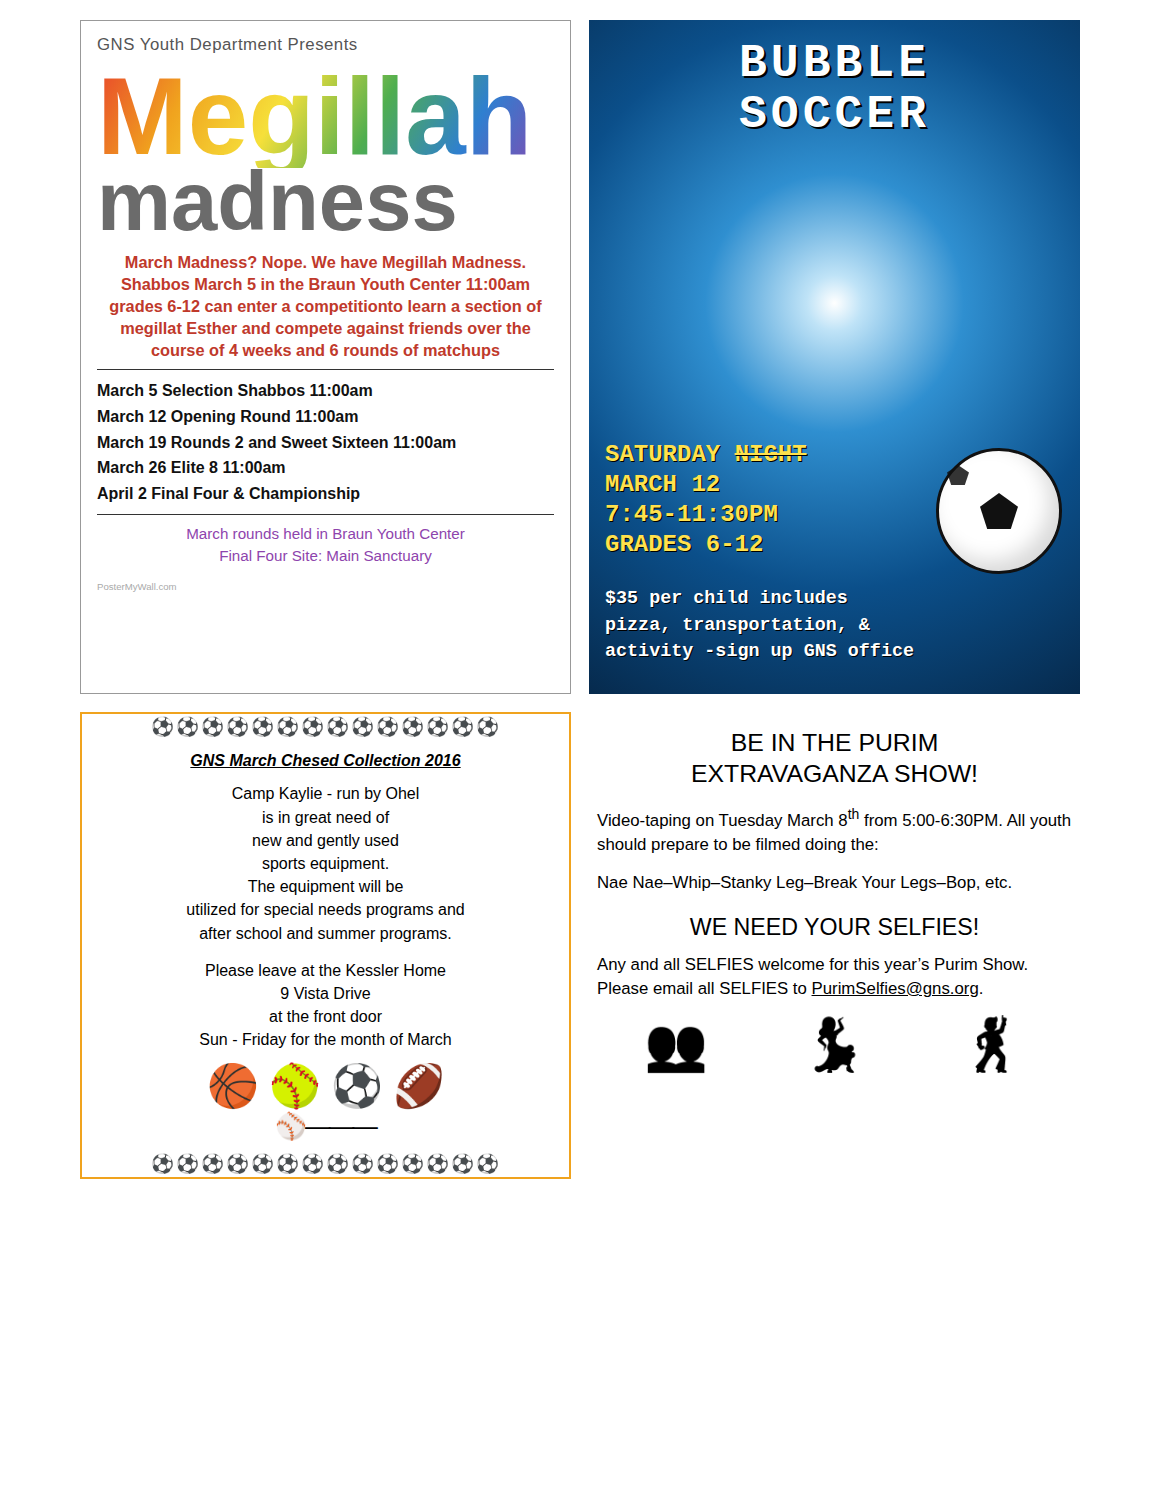GNS Youth Department Presents
Megillah madness
March Madness? Nope. We have Megillah Madness. Shabbos March 5 in the Braun Youth Center 11:00am grades 6-12 can enter a competitionto learn a section of megillat Esther and compete against friends over the course of 4 weeks and 6 rounds of matchups
March 5 Selection Shabbos 11:00am
March 12 Opening Round 11:00am
March 19 Rounds 2 and Sweet Sixteen 11:00am
March 26 Elite 8 11:00am
April 2 Final Four & Championship
March rounds held in Braun Youth Center
Final Four Site: Main Sanctuary
PosterMyWall.com
BUBBLE
SOCCER
SATURDAY NIGHT
MARCH 12
7:45-11:30PM
GRADES 6-12
$35 per child includes
pizza, transportation, &
activity -sign up GNS office
⚽⚽⚽⚽⚽⚽⚽⚽⚽⚽⚽⚽⚽⚽
GNS March Chesed Collection 2016
Camp Kaylie - run by Ohel
is in great need of
new and gently used
sports equipment.
The equipment will be
utilized for special needs programs and
after school and summer programs.
Please leave at the Kessler Home
9 Vista Drive
at the front door
Sun - Friday for the month of March
🏀 🥎 ⚽ 🏈
⚾———
⚽⚽⚽⚽⚽⚽⚽⚽⚽⚽⚽⚽⚽⚽
BE IN THE PURIM
EXTRAVAGANZA SHOW!
Video-taping on Tuesday March 8th from 5:00-6:30PM. All youth should prepare to be filmed doing the:
Nae Nae–Whip–Stanky Leg–Break Your Legs–Bop, etc.
WE NEED YOUR SELFIES!
Any and all SELFIES welcome for this year’s Purim Show. Please email all SELFIES to PurimSelfies@gns.org.
👥 💃 🕺